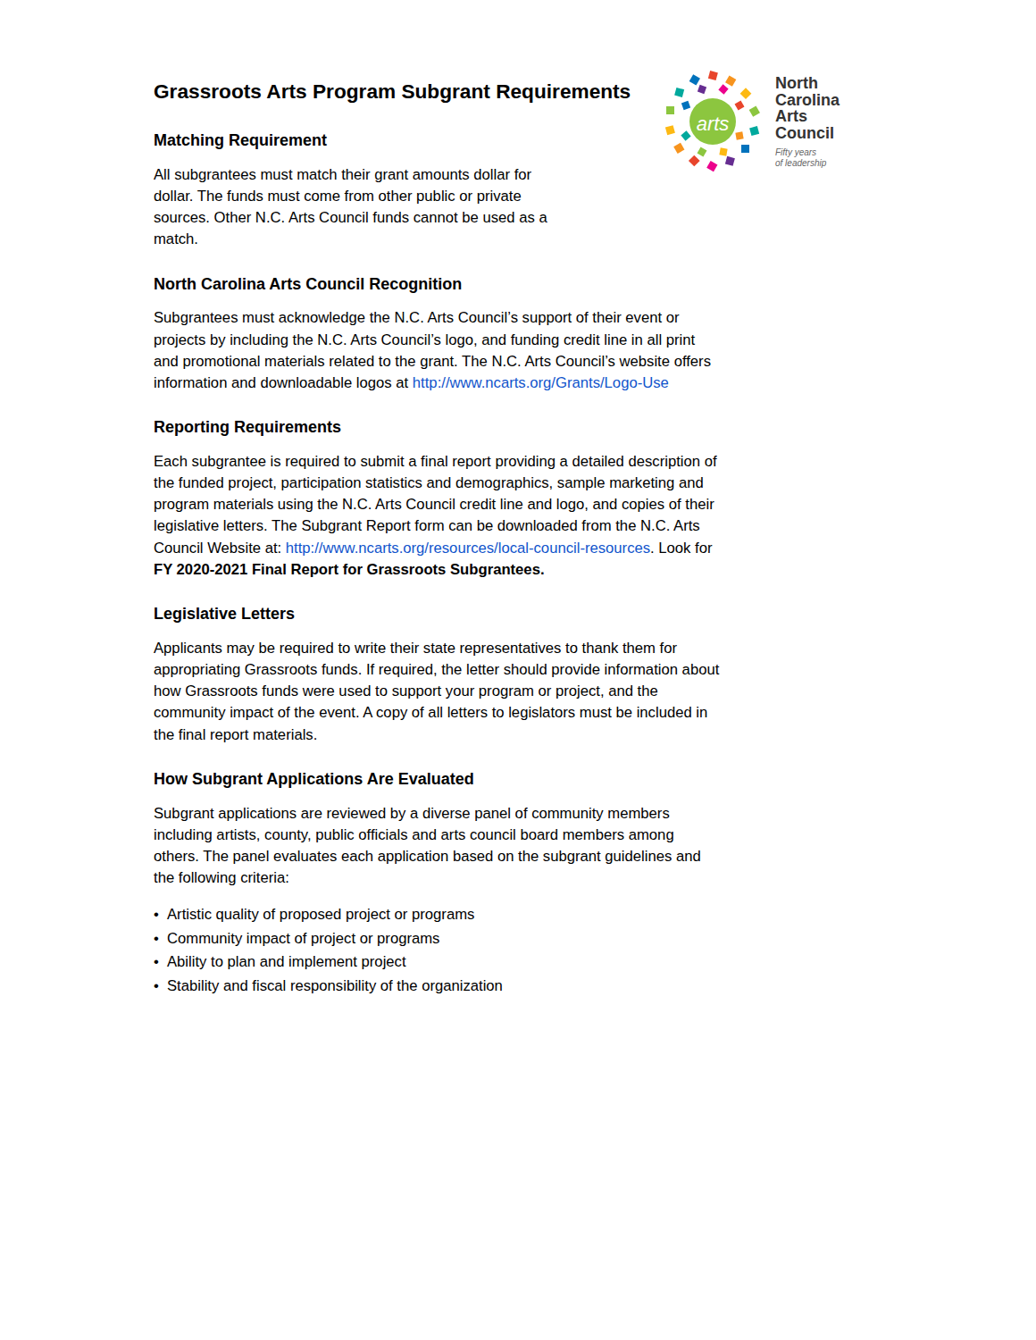arts
North
Carolina
Arts
Council
Fifty years
of leadership
Grassroots Arts Program Subgrant Requirements
Matching Requirement
All subgrantees must match their grant amounts dollar for dollar. The funds must come from other public or private sources. Other N.C. Arts Council funds cannot be used as a match.
North Carolina Arts Council Recognition
Subgrantees must acknowledge the N.C. Arts Council’s support of their event or projects by including the N.C. Arts Council’s logo, and funding credit line in all print and promotional materials related to the grant. The N.C. Arts Council’s website offers information and downloadable logos at http://www.ncarts.org/Grants/Logo-Use
Reporting Requirements
Each subgrantee is required to submit a final report providing a detailed description of the funded project, participation statistics and demographics, sample marketing and program materials using the N.C. Arts Council credit line and logo, and copies of their legislative letters. The Subgrant Report form can be downloaded from the N.C. Arts Council Website at: http://www.ncarts.org/resources/local-council-resources. Look for FY 2020-2021 Final Report for Grassroots Subgrantees.
Legislative Letters
Applicants may be required to write their state representatives to thank them for appropriating Grassroots funds. If required, the letter should provide information about how Grassroots funds were used to support your program or project, and the community impact of the event. A copy of all letters to legislators must be included in the final report materials.
How Subgrant Applications Are Evaluated
Subgrant applications are reviewed by a diverse panel of community members including artists, county, public officials and arts council board members among others. The panel evaluates each application based on the subgrant guidelines and the following criteria:
Artistic quality of proposed project or programs
Community impact of project or programs
Ability to plan and implement project
Stability and fiscal responsibility of the organization